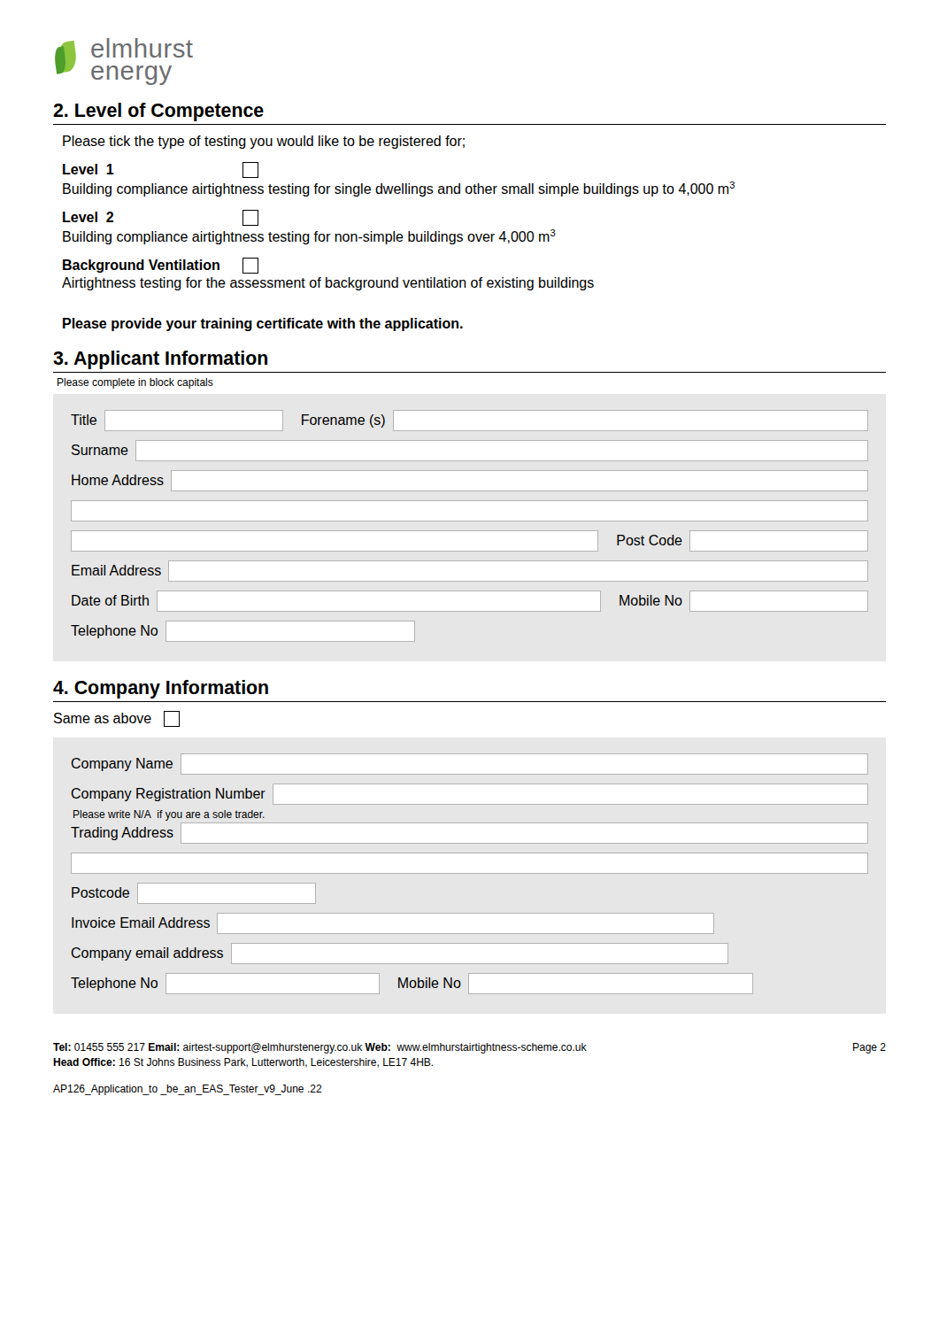elmhurst energy
2. Level of Competence
Please tick the type of testing you would like to be registered for;
Level 1
Building compliance airtightness testing for single dwellings and other small simple buildings up to 4,000 m3
Level 2
Building compliance airtightness testing for non-simple buildings over 4,000 m3
Background Ventilation
Airtightness testing for the assessment of background ventilation of existing buildings
Please provide your training certificate with the application.
3. Applicant Information
Please complete in block capitals
Title Forename (s)
Surname
Home Address
Post Code
Email Address
Date of Birth Mobile No
Telephone No
4. Company Information
Same as above
Company Name
Company Registration Number
Please write N/A if you are a sole trader.
Trading Address
Postcode
Invoice Email Address
Company email address
Telephone No Mobile No
Tel: 01455 555 217 Email: airtest-support@elmhurstenergy.co.uk Web: www.elmhurstairtightness-scheme.co.uk
Page 2
Head Office: 16 St Johns Business Park, Lutterworth, Leicestershire, LE17 4HB.
AP126_Application_to _be_an_EAS_Tester_v9_June .22